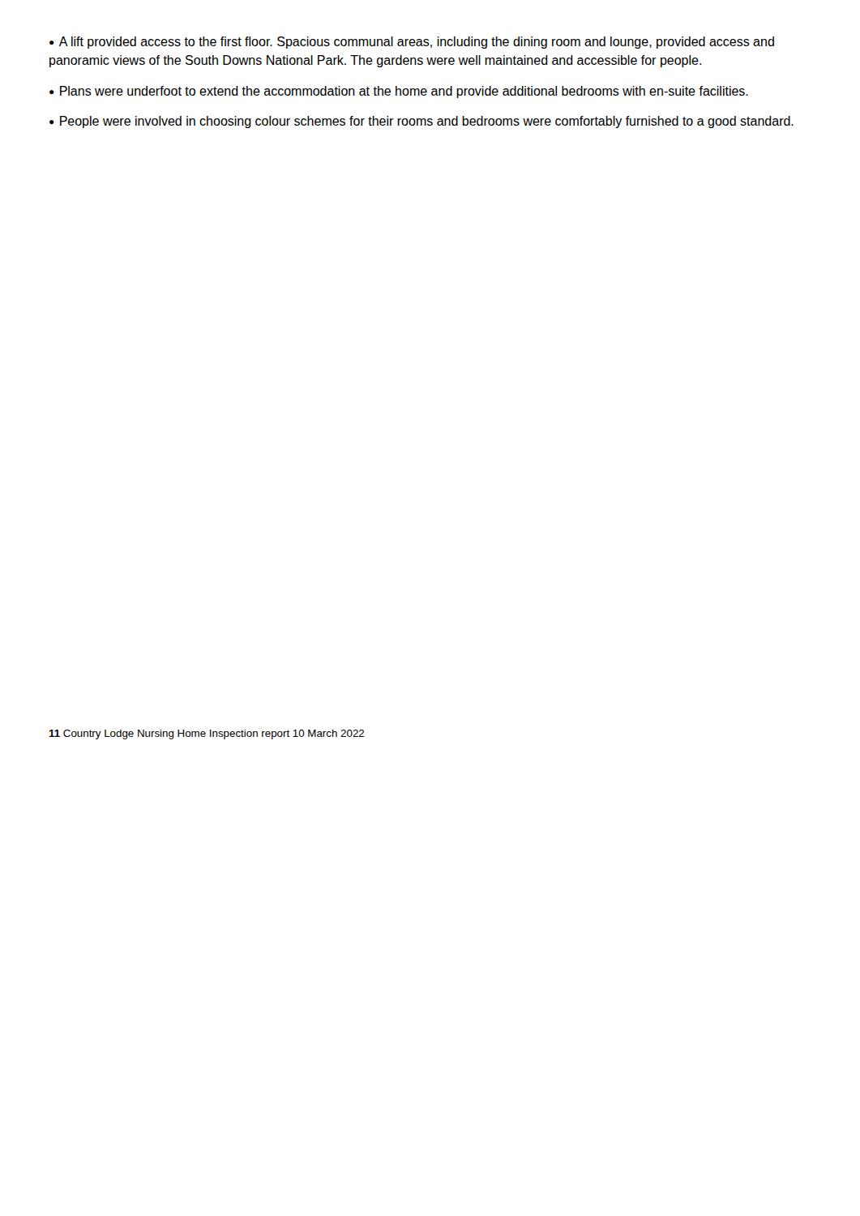A lift provided access to the first floor. Spacious communal areas, including the dining room and lounge, provided access and panoramic views of the South Downs National Park. The gardens were well maintained and accessible for people.
Plans were underfoot to extend the accommodation at the home and provide additional bedrooms with en-suite facilities.
People were involved in choosing colour schemes for their rooms and bedrooms were comfortably furnished to a good standard.
11 Country Lodge Nursing Home Inspection report 10 March 2022